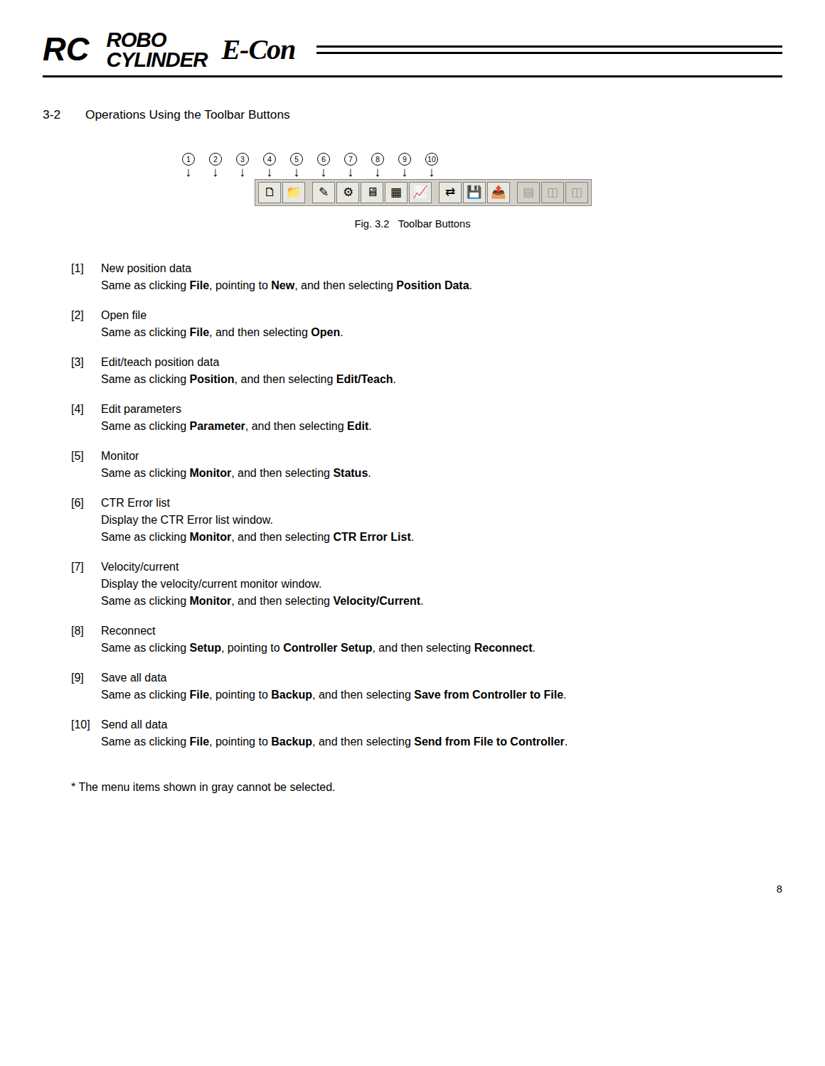RC
ROBO
CYLINDER
E-Con
3-2 Operations Using the Toolbar Buttons
1
↓
2
↓
3
↓
4
↓
5
↓
6
↓
7
↓
8
↓
9
↓
10
↓
🗋
📁
✎
⚙
🖥
▦
📈
⇄
💾
📤
▤
◫
◫
Fig. 3.2 Toolbar Buttons
[1] New position data
Same as clicking File, pointing to New, and then selecting Position Data.
[2] Open file
Same as clicking File, and then selecting Open.
[3] Edit/teach position data
Same as clicking Position, and then selecting Edit/Teach.
[4] Edit parameters
Same as clicking Parameter, and then selecting Edit.
[5] Monitor
Same as clicking Monitor, and then selecting Status.
[6] CTR Error list
Display the CTR Error list window.
Same as clicking Monitor, and then selecting CTR Error List.
[7] Velocity/current
Display the velocity/current monitor window.
Same as clicking Monitor, and then selecting Velocity/Current.
[8] Reconnect
Same as clicking Setup, pointing to Controller Setup, and then selecting Reconnect.
[9] Save all data
Same as clicking File, pointing to Backup, and then selecting Save from Controller to File.
[10] Send all data
Same as clicking File, pointing to Backup, and then selecting Send from File to Controller.
* The menu items shown in gray cannot be selected.
8